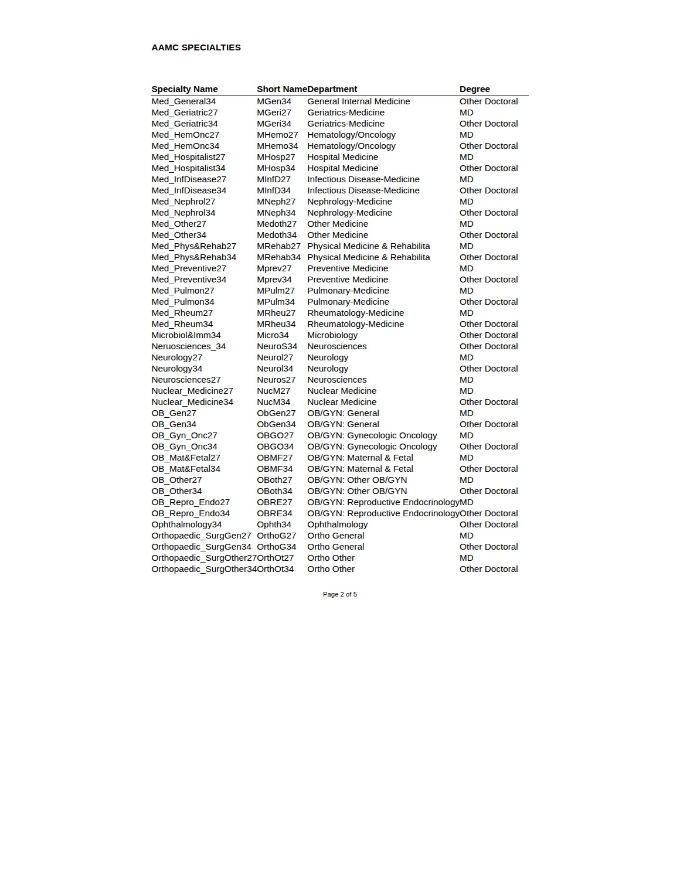AAMC SPECIALTIES
| Specialty Name | Short Name | Department | Degree |
| --- | --- | --- | --- |
| Med_General34 | MGen34 | General Internal Medicine | Other Doctoral |
| Med_Geriatric27 | MGeri27 | Geriatrics-Medicine | MD |
| Med_Geriatric34 | MGeri34 | Geriatrics-Medicine | Other Doctoral |
| Med_HemOnc27 | MHemo27 | Hematology/Oncology | MD |
| Med_HemOnc34 | MHemo34 | Hematology/Oncology | Other Doctoral |
| Med_Hospitalist27 | MHosp27 | Hospital Medicine | MD |
| Med_Hospitalist34 | MHosp34 | Hospital Medicine | Other Doctoral |
| Med_InfDisease27 | MInfD27 | Infectious Disease-Medicine | MD |
| Med_InfDisease34 | MInfD34 | Infectious Disease-Medicine | Other Doctoral |
| Med_Nephrol27 | MNeph27 | Nephrology-Medicine | MD |
| Med_Nephrol34 | MNeph34 | Nephrology-Medicine | Other Doctoral |
| Med_Other27 | Medoth27 | Other Medicine | MD |
| Med_Other34 | Medoth34 | Other Medicine | Other Doctoral |
| Med_Phys&Rehab27 | MRehab27 | Physical Medicine & Rehabilita | MD |
| Med_Phys&Rehab34 | MRehab34 | Physical Medicine & Rehabilita | Other Doctoral |
| Med_Preventive27 | Mprev27 | Preventive Medicine | MD |
| Med_Preventive34 | Mprev34 | Preventive Medicine | Other Doctoral |
| Med_Pulmon27 | MPulm27 | Pulmonary-Medicine | MD |
| Med_Pulmon34 | MPulm34 | Pulmonary-Medicine | Other Doctoral |
| Med_Rheum27 | MRheu27 | Rheumatology-Medicine | MD |
| Med_Rheum34 | MRheu34 | Rheumatology-Medicine | Other Doctoral |
| Microbiol&Imm34 | Micro34 | Microbiology | Other Doctoral |
| Neruosciences_34 | NeuroS34 | Neurosciences | Other Doctoral |
| Neurology27 | Neurol27 | Neurology | MD |
| Neurology34 | Neurol34 | Neurology | Other Doctoral |
| Neurosciences27 | Neuros27 | Neurosciences | MD |
| Nuclear_Medicine27 | NucM27 | Nuclear Medicine | MD |
| Nuclear_Medicine34 | NucM34 | Nuclear Medicine | Other Doctoral |
| OB_Gen27 | ObGen27 | OB/GYN: General | MD |
| OB_Gen34 | ObGen34 | OB/GYN: General | Other Doctoral |
| OB_Gyn_Onc27 | OBGO27 | OB/GYN: Gynecologic Oncology | MD |
| OB_Gyn_Onc34 | OBGO34 | OB/GYN: Gynecologic Oncology | Other Doctoral |
| OB_Mat&Fetal27 | OBMF27 | OB/GYN: Maternal & Fetal | MD |
| OB_Mat&Fetal34 | OBMF34 | OB/GYN: Maternal & Fetal | Other Doctoral |
| OB_Other27 | OBoth27 | OB/GYN: Other OB/GYN | MD |
| OB_Other34 | OBoth34 | OB/GYN: Other OB/GYN | Other Doctoral |
| OB_Repro_Endo27 | OBRE27 | OB/GYN: Reproductive Endocrinology | MD |
| OB_Repro_Endo34 | OBRE34 | OB/GYN: Reproductive Endocrinology | Other Doctoral |
| Ophthalmology34 | Ophth34 | Ophthalmology | Other Doctoral |
| Orthopaedic_SurgGen27 | OrthoG27 | Ortho General | MD |
| Orthopaedic_SurgGen34 | OrthoG34 | Ortho General | Other Doctoral |
| Orthopaedic_SurgOther27 | OrthOt27 | Ortho Other | MD |
| Orthopaedic_SurgOther34 | OrthOt34 | Ortho Other | Other Doctoral |
Page 2 of 5